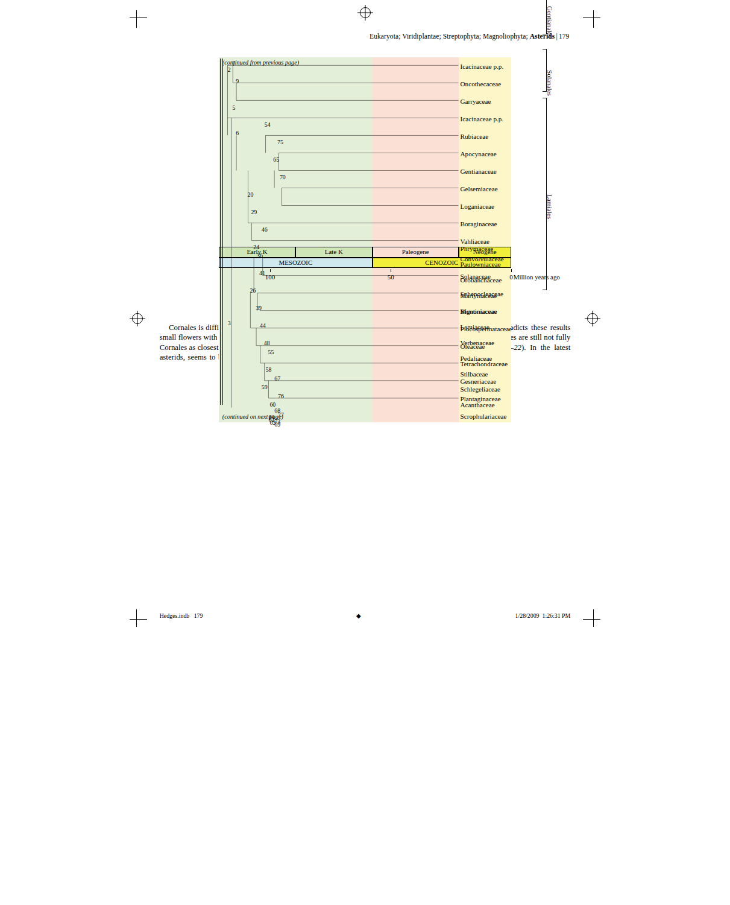Eukaryota; Viridiplantae; Streptophyta; Magnoliophyta; Asterids|179
(continued from previous page)
(continued on next page)
2
7
9
5
6
54
75
65
70
20
29
46
24
36
41
26
39
44
48
55
58
59
67
76
60
3
68
77
61
62
73
63
69
Icacinaceae p.p.
Oncothecaceae
Garryaceae
Icacinaceae p.p.
Rubiaceae
Apocynaceae
Gentianaceae
Gelsemiaceae
Loganiaceae
Boraginaceae
Vahliaceae
Convolvulaceae
Solanaceae
Sphenocleaceae
Montiniaceae
Plocospermataceae
Oleaceae
Tetrachondraceae
Gesneriaceae
Plantaginaceae
Scrophulariaceae
Phrymaceae
Paulowniaceae
Orobanchaceae
Martyniaceae
Bignoniaceae
Lamiaceae
Verbenaceae
Pedaliaceae
Stilbaceae
Schlegeliaceae
Acanthaceae
Gentianales
Solanales
Lamiales
Early K
Late K
Paleogene
Neogene
MESOZOIC
CENOZOIC
100 50 0 Million years ago
Fig. 2 Continues
Cornales is difficult to characterize but many members have small flowers with free petals and few stamens. The position of Cornales as closest to the other asterids, that is Ericales and euasterids, seems to be settled (1, 15, 17), even if a single gene analysis (of matK), without support, contradicts these results (19). Relationships of the six to eight families are still not fully understood despite several studies (1, 20–22). In the latest study of
Hedges.indb 179 ◆ 1/28/2009 1:26:31 PM